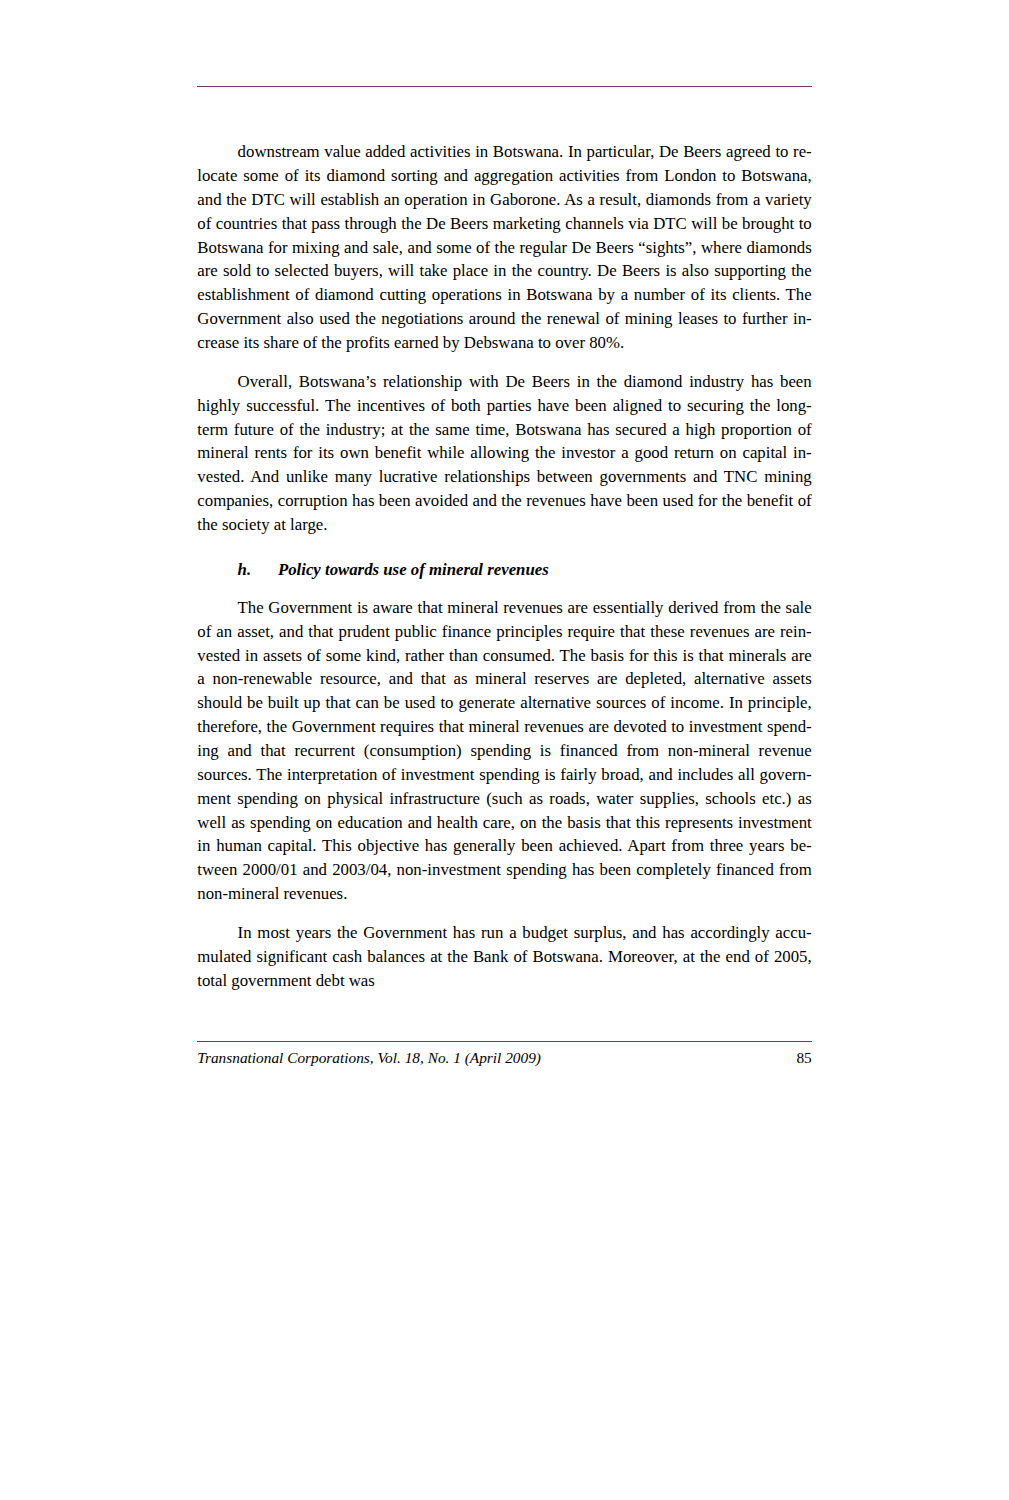downstream value added activities in Botswana. In particular, De Beers agreed to relocate some of its diamond sorting and aggregation activities from London to Botswana, and the DTC will establish an operation in Gaborone. As a result, diamonds from a variety of countries that pass through the De Beers marketing channels via DTC will be brought to Botswana for mixing and sale, and some of the regular De Beers “sights”, where diamonds are sold to selected buyers, will take place in the country. De Beers is also supporting the establishment of diamond cutting operations in Botswana by a number of its clients. The Government also used the negotiations around the renewal of mining leases to further increase its share of the profits earned by Debswana to over 80%.
Overall, Botswana’s relationship with De Beers in the diamond industry has been highly successful. The incentives of both parties have been aligned to securing the long-term future of the industry; at the same time, Botswana has secured a high proportion of mineral rents for its own benefit while allowing the investor a good return on capital invested. And unlike many lucrative relationships between governments and TNC mining companies, corruption has been avoided and the revenues have been used for the benefit of the society at large.
h. Policy towards use of mineral revenues
The Government is aware that mineral revenues are essentially derived from the sale of an asset, and that prudent public finance principles require that these revenues are reinvested in assets of some kind, rather than consumed. The basis for this is that minerals are a non-renewable resource, and that as mineral reserves are depleted, alternative assets should be built up that can be used to generate alternative sources of income. In principle, therefore, the Government requires that mineral revenues are devoted to investment spending and that recurrent (consumption) spending is financed from non-mineral revenue sources. The interpretation of investment spending is fairly broad, and includes all government spending on physical infrastructure (such as roads, water supplies, schools etc.) as well as spending on education and health care, on the basis that this represents investment in human capital. This objective has generally been achieved. Apart from three years between 2000/01 and 2003/04, non-investment spending has been completely financed from non-mineral revenues.
In most years the Government has run a budget surplus, and has accordingly accumulated significant cash balances at the Bank of Botswana. Moreover, at the end of 2005, total government debt was
Transnational Corporations, Vol. 18, No. 1 (April 2009) 85